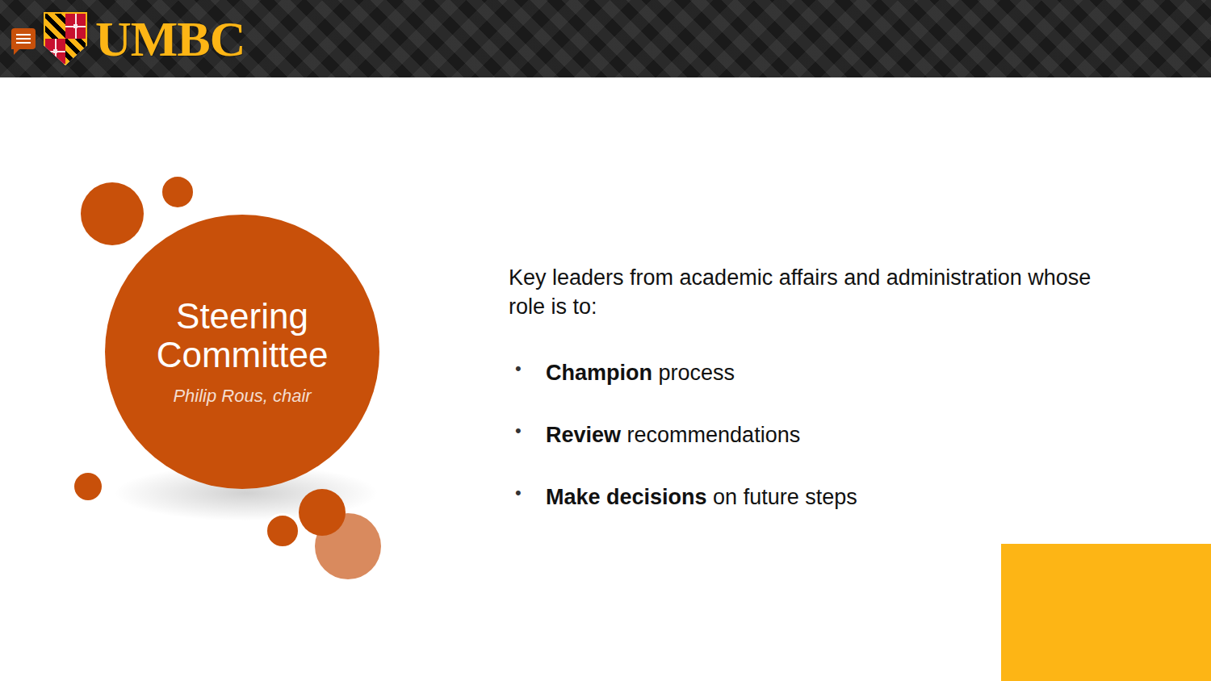UMBC
Steering
Committee
Philip Rous, chair
Key leaders from academic affairs and administration whose role is to:
Champion process
Review recommendations
Make decisions on future steps